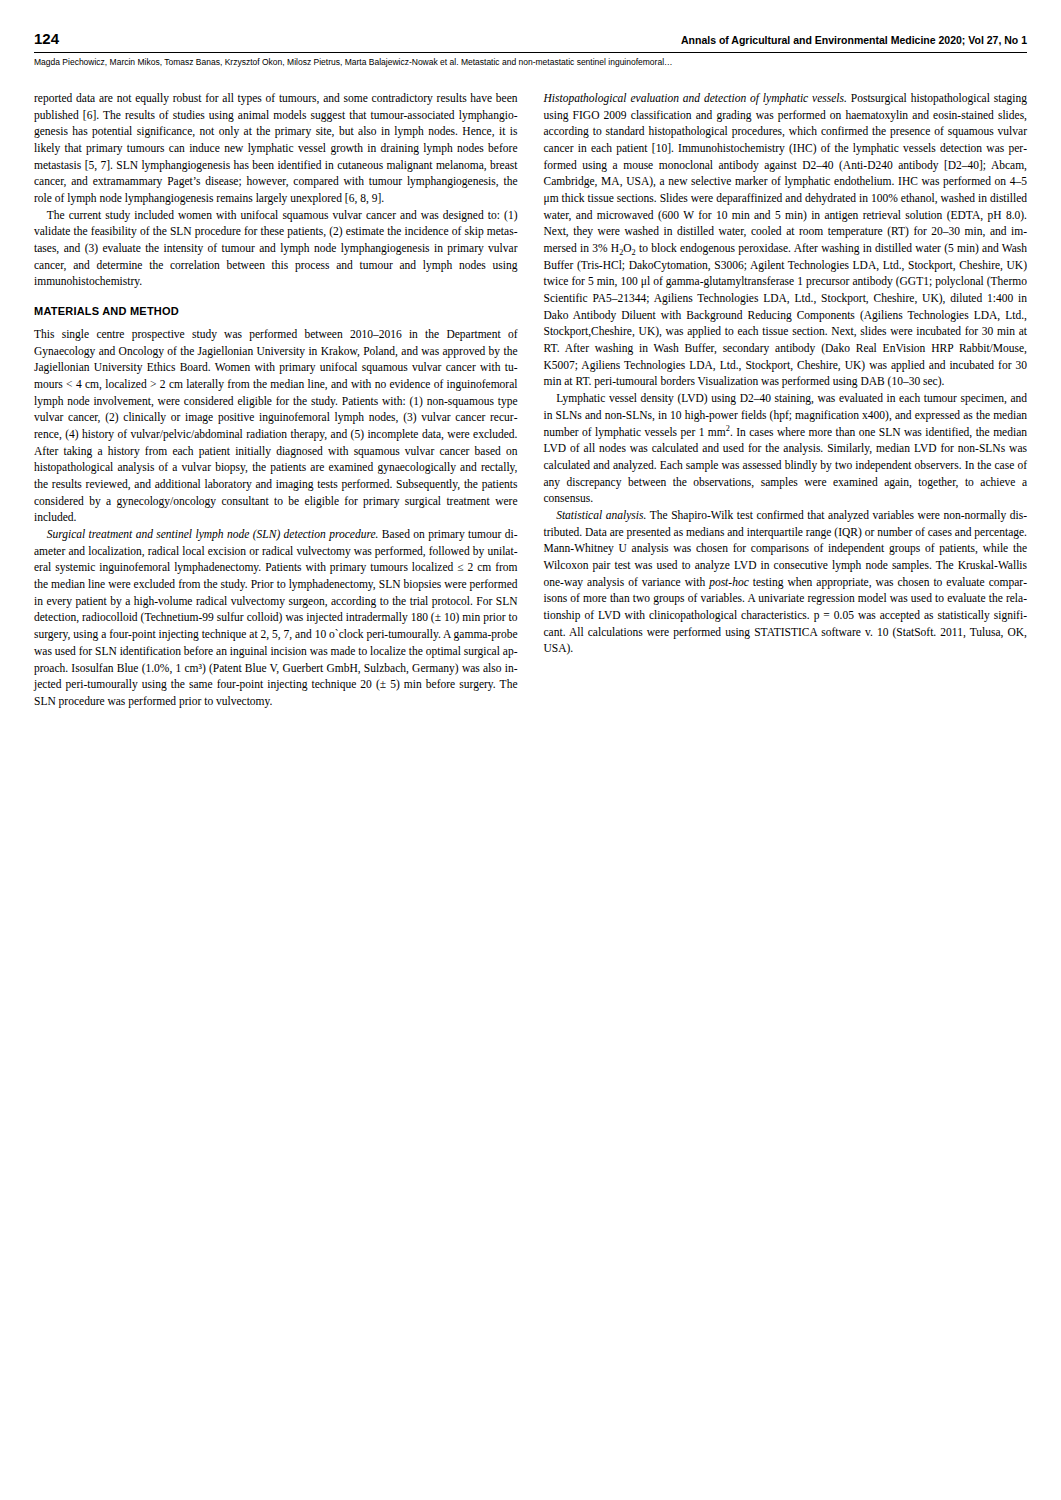124
Annals of Agricultural and Environmental Medicine 2020; Vol 27, No 1
Magda Piechowicz, Marcin Mikos, Tomasz Banas, Krzysztof Okon, Milosz Pietrus, Marta Balajewicz-Nowak et al. Metastatic and non-metastatic sentinel inguinofemoral…
reported data are not equally robust for all types of tumours, and some contradictory results have been published [6]. The results of studies using animal models suggest that tumour-associated lymphangiogenesis has potential significance, not only at the primary site, but also in lymph nodes. Hence, it is likely that primary tumours can induce new lymphatic vessel growth in draining lymph nodes before metastasis [5, 7]. SLN lymphangiogenesis has been identified in cutaneous malignant melanoma, breast cancer, and extramammary Paget’s disease; however, compared with tumour lymphangiogenesis, the role of lymph node lymphangiogenesis remains largely unexplored [6, 8, 9].
The current study included women with unifocal squamous vulvar cancer and was designed to: (1) validate the feasibility of the SLN procedure for these patients, (2) estimate the incidence of skip metastases, and (3) evaluate the intensity of tumour and lymph node lymphangiogenesis in primary vulvar cancer, and determine the correlation between this process and tumour and lymph nodes using immunohistochemistry.
MATERIALS AND METHOD
This single centre prospective study was performed between 2010–2016 in the Department of Gynaecology and Oncology of the Jagiellonian University in Krakow, Poland, and was approved by the Jagiellonian University Ethics Board. Women with primary unifocal squamous vulvar cancer with tumours < 4 cm, localized > 2 cm laterally from the median line, and with no evidence of inguinofemoral lymph node involvement, were considered eligible for the study. Patients with: (1) non-squamous type vulvar cancer, (2) clinically or image positive inguinofemoral lymph nodes, (3) vulvar cancer recurrence, (4) history of vulvar/pelvic/abdominal radiation therapy, and (5) incomplete data, were excluded. After taking a history from each patient initially diagnosed with squamous vulvar cancer based on histopathological analysis of a vulvar biopsy, the patients are examined gynaecologically and rectally, the results reviewed, and additional laboratory and imaging tests performed. Subsequently, the patients considered by a gynecology/oncology consultant to be eligible for primary surgical treatment were included.
Surgical treatment and sentinel lymph node (SLN) detection procedure. Based on primary tumour diameter and localization, radical local excision or radical vulvectomy was performed, followed by unilateral systemic inguinofemoral lymphadenectomy. Patients with primary tumours localized ≤ 2 cm from the median line were excluded from the study. Prior to lymphadenectomy, SLN biopsies were performed in every patient by a high-volume radical vulvectomy surgeon, according to the trial protocol. For SLN detection, radiocolloid (Technetium-99 sulfur colloid) was injected intradermally 180 (± 10) min prior to surgery, using a four-point injecting technique at 2, 5, 7, and 10 o`clock peri-tumourally. A gamma-probe was used for SLN identification before an inguinal incision was made to localize the optimal surgical approach. Isosulfan Blue (1.0%, 1 cm³) (Patent Blue V, Guerbert GmbH, Sulzbach, Germany) was also injected peri-tumourally using the same four-point injecting technique 20 (± 5) min before surgery. The SLN procedure was performed prior to vulvectomy.
Histopathological evaluation and detection of lymphatic vessels. Postsurgical histopathological staging using FIGO 2009 classification and grading was performed on haematoxylin and eosin-stained slides, according to standard histopathological procedures, which confirmed the presence of squamous vulvar cancer in each patient [10]. Immunohistochemistry (IHC) of the lymphatic vessels detection was performed using a mouse monoclonal antibody against D2–40 (Anti-D240 antibody [D2–40]; Abcam, Cambridge, MA, USA), a new selective marker of lymphatic endothelium. IHC was performed on 4–5 μm thick tissue sections. Slides were deparaffinized and dehydrated in 100% ethanol, washed in distilled water, and microwaved (600 W for 10 min and 5 min) in antigen retrieval solution (EDTA, pH 8.0). Next, they were washed in distilled water, cooled at room temperature (RT) for 20–30 min, and immersed in 3% H2O2 to block endogenous peroxidase. After washing in distilled water (5 min) and Wash Buffer (Tris-HCl; DakoCytomation, S3006; Agilent Technologies LDA, Ltd., Stockport, Cheshire, UK) twice for 5 min, 100 μl of gamma-glutamyltransferase 1 precursor antibody (GGT1; polyclonal (Thermo Scientific PA5–21344; Agiliens Technologies LDA, Ltd., Stockport, Cheshire, UK), diluted 1:400 in Dako Antibody Diluent with Background Reducing Components (Agiliens Technologies LDA, Ltd., Stockport,Cheshire, UK), was applied to each tissue section. Next, slides were incubated for 30 min at RT. After washing in Wash Buffer, secondary antibody (Dako Real EnVision HRP Rabbit/Mouse, K5007; Agiliens Technologies LDA, Ltd., Stockport, Cheshire, UK) was applied and incubated for 30 min at RT. peri-tumoural borders Visualization was performed using DAB (10–30 sec).
Lymphatic vessel density (LVD) using D2–40 staining, was evaluated in each tumour specimen, and in SLNs and non-SLNs, in 10 high-power fields (hpf; magnification x400), and expressed as the median number of lymphatic vessels per 1 mm2. In cases where more than one SLN was identified, the median LVD of all nodes was calculated and used for the analysis. Similarly, median LVD for non-SLNs was calculated and analyzed. Each sample was assessed blindly by two independent observers. In the case of any discrepancy between the observations, samples were examined again, together, to achieve a consensus.
Statistical analysis. The Shapiro-Wilk test confirmed that analyzed variables were non-normally distributed. Data are presented as medians and interquartile range (IQR) or number of cases and percentage. Mann-Whitney U analysis was chosen for comparisons of independent groups of patients, while the Wilcoxon pair test was used to analyze LVD in consecutive lymph node samples. The Kruskal-Wallis one-way analysis of variance with post-hoc testing when appropriate, was chosen to evaluate comparisons of more than two groups of variables. A univariate regression model was used to evaluate the relationship of LVD with clinicopathological characteristics. p = 0.05 was accepted as statistically significant. All calculations were performed using STATISTICA software v. 10 (StatSoft. 2011, Tulusa, OK, USA).